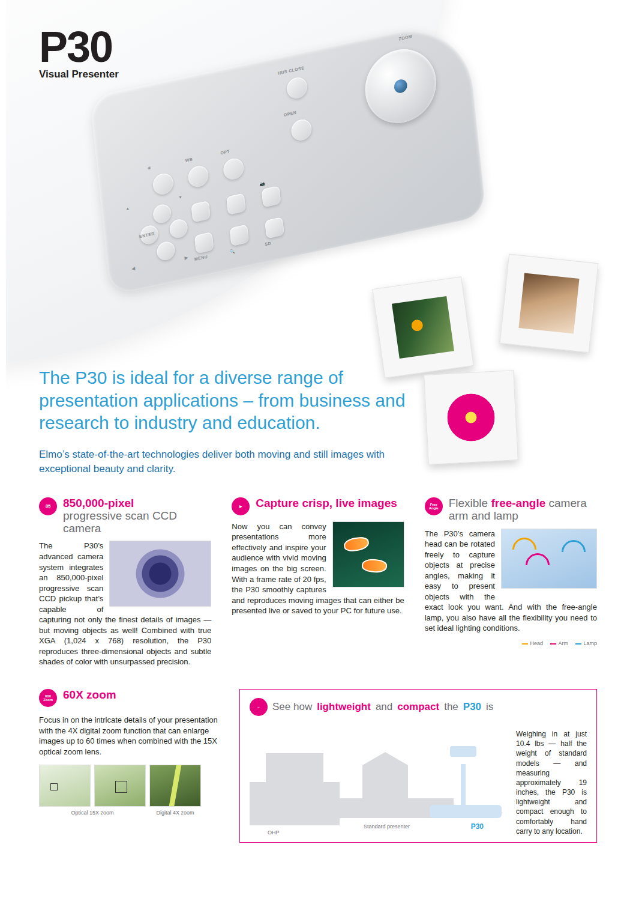ZOOM
IRIS CLOSE
OPEN
☀
WB
OPT
📷
MENU
🔍
SD
ENTER
▲
▼
◀
▶
P30
Visual Presenter
The P30 is ideal for a diverse range of presentation applications – from business and research to industry and education.
Elmo’s state-of-the-art technologies deliver both moving and still images with exceptional beauty and clarity.
85
850,000-pixel
progressive scan CCD camera
The P30’s advanced camera system integrates an 850,000-pixel progressive scan CCD pickup that’s capable of capturing not only the finest details of images — but moving objects as well! Combined with true XGA (1,024 x 768) resolution, the P30 reproduces three-dimensional objects and subtle shades of color with unsurpassed precision.
▶
Capture crisp, live images
Now you can convey presentations more effectively and inspire your audience with vivid moving images on the big screen. With a frame rate of 20 fps, the P30 smoothly captures and reproduces moving images that can either be presented live or saved to your PC for future use.
Free
Angle
Flexible free-angle camera arm and lamp
The P30’s camera head can be rotated freely to capture objects at precise angles, making it easy to present objects with the exact look you want. And with the free-angle lamp, you also have all the flexibility you need to set ideal lighting conditions.
Head Arm Lamp
60X
Zoom
60X zoom
Focus in on the intricate details of your presentation with the 4X digital zoom function that can enlarge images up to 60 times when combined with the 15X optical zoom lens.
Optical 15X zoom Digital 4X zoom
⇔ See how lightweight and compact the P30 is
OHP
Standard presenter
P30
Weighing in at just 10.4 lbs — half the weight of standard models — and measuring approximately 19 inches, the P30 is lightweight and compact enough to comfortably hand carry to any location.